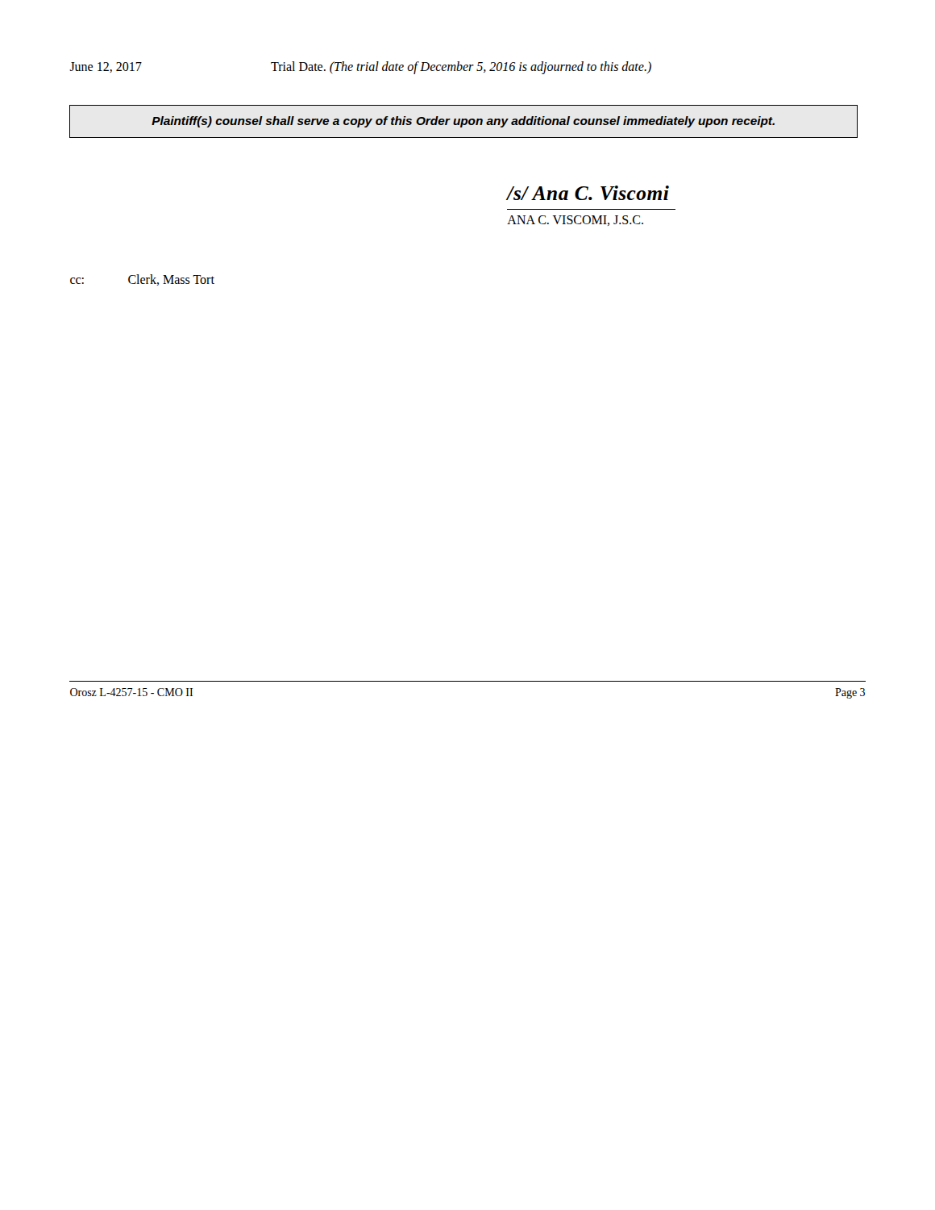June 12, 2017
Trial Date. (The trial date of December 5, 2016 is adjourned to this date.)
Plaintiff(s) counsel shall serve a copy of this Order upon any additional counsel immediately upon receipt.
/s/ Ana C. Viscomi
ANA C. VISCOMI, J.S.C.
cc: Clerk, Mass Tort
Orosz L-4257-15 - CMO II Page 3